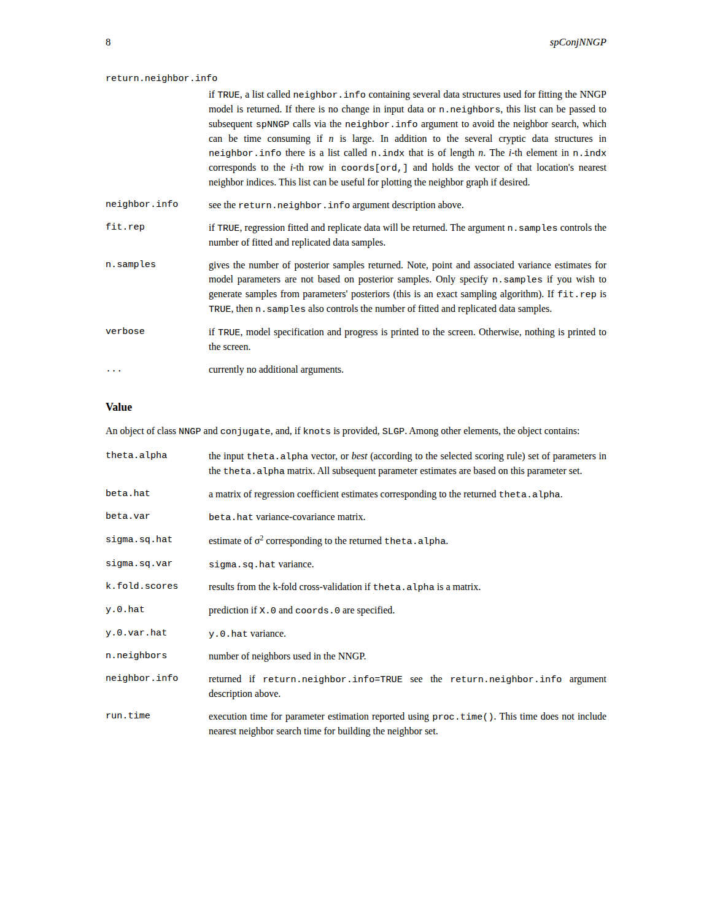8 spConjNNGP
return.neighbor.info
if TRUE, a list called neighbor.info containing several data structures used for fitting the NNGP model is returned. If there is no change in input data or n.neighbors, this list can be passed to subsequent spNNGP calls via the neighbor.info argument to avoid the neighbor search, which can be time consuming if n is large. In addition to the several cryptic data structures in neighbor.info there is a list called n.indx that is of length n. The i-th element in n.indx corresponds to the i-th row in coords[ord,] and holds the vector of that location's nearest neighbor indices. This list can be useful for plotting the neighbor graph if desired.
neighbor.info
see the return.neighbor.info argument description above.
fit.rep
if TRUE, regression fitted and replicate data will be returned. The argument n.samples controls the number of fitted and replicated data samples.
n.samples
gives the number of posterior samples returned. Note, point and associated variance estimates for model parameters are not based on posterior samples. Only specify n.samples if you wish to generate samples from parameters' posteriors (this is an exact sampling algorithm). If fit.rep is TRUE, then n.samples also controls the number of fitted and replicated data samples.
verbose
if TRUE, model specification and progress is printed to the screen. Otherwise, nothing is printed to the screen.
...
currently no additional arguments.
Value
An object of class NNGP and conjugate, and, if knots is provided, SLGP. Among other elements, the object contains:
theta.alpha
the input theta.alpha vector, or best (according to the selected scoring rule) set of parameters in the theta.alpha matrix. All subsequent parameter estimates are based on this parameter set.
beta.hat
a matrix of regression coefficient estimates corresponding to the returned theta.alpha.
beta.var
beta.hat variance-covariance matrix.
sigma.sq.hat
estimate of σ2 corresponding to the returned theta.alpha.
sigma.sq.var
sigma.sq.hat variance.
k.fold.scores
results from the k-fold cross-validation if theta.alpha is a matrix.
y.0.hat
prediction if X.0 and coords.0 are specified.
y.0.var.hat
y.0.hat variance.
n.neighbors
number of neighbors used in the NNGP.
neighbor.info
returned if return.neighbor.info=TRUE see the return.neighbor.info argument description above.
run.time
execution time for parameter estimation reported using proc.time(). This time does not include nearest neighbor search time for building the neighbor set.